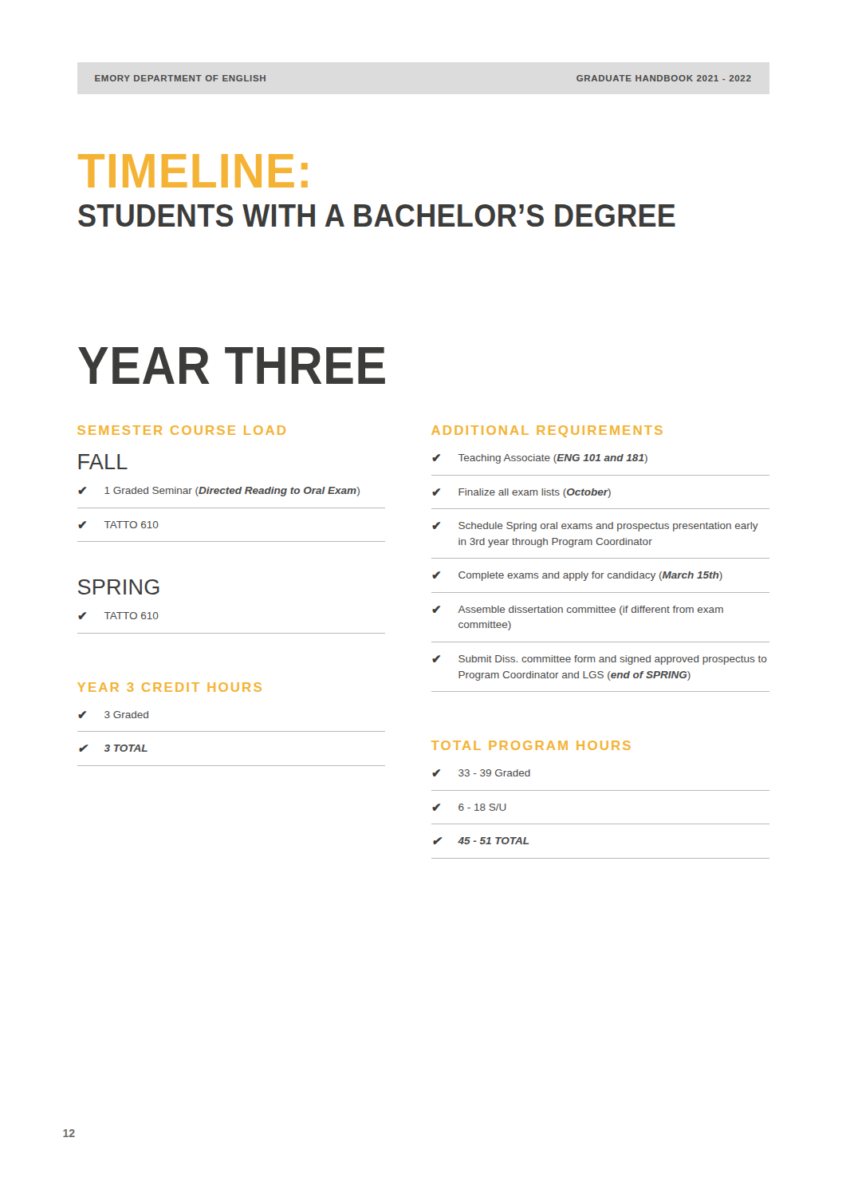Emory Department of English Graduate Handbook 2021 - 2022
Timeline:
Students with a Bachelor’s Degree
Year Three
Semester Course Load
FALL
1 Graded Seminar (Directed Reading to Oral Exam)
TATTO 610
SPRING
TATTO 610
Year 3 Credit Hours
3 Graded
3 TOTAL
Additional Requirements
Teaching Associate (ENG 101 and 181)
Finalize all exam lists (October)
Schedule Spring oral exams and prospectus presentation early in 3rd year through Program Coordinator
Complete exams and apply for candidacy (March 15th)
Assemble dissertation committee (if different from exam committee)
Submit Diss. committee form and signed approved prospectus to Program Coordinator and LGS (end of SPRING)
Total Program Hours
33 - 39 Graded
6 - 18 S/U
45 - 51 TOTAL
12